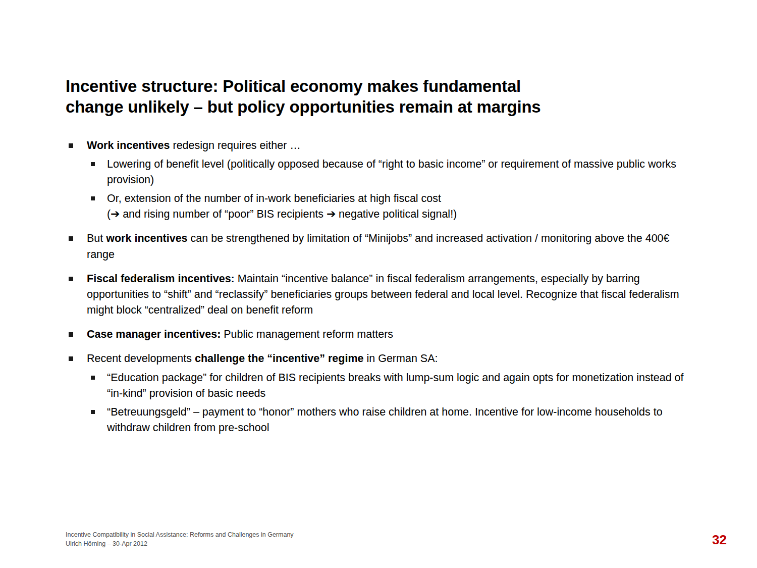Incentive structure: Political economy makes fundamental
change unlikely – but policy opportunities remain at margins
Work incentives redesign requires either …
Lowering of benefit level (politically opposed because of “right to basic income” or requirement of massive public works provision)
Or, extension of the number of in-work beneficiaries at high fiscal cost
(➔ and rising number of “poor” BIS recipients ➔ negative political signal!)
But work incentives can be strengthened by limitation of “Minijobs” and increased activation / monitoring above the 400€ range
Fiscal federalism incentives: Maintain “incentive balance” in fiscal federalism arrangements, especially by barring opportunities to “shift” and “reclassify” beneficiaries groups between federal and local level. Recognize that fiscal federalism might block “centralized” deal on benefit reform
Case manager incentives: Public management reform matters
Recent developments challenge the “incentive” regime in German SA:
“Education package” for children of BIS recipients breaks with lump-sum logic and again opts for monetization instead of “in-kind” provision of basic needs
“Betreuungsgeld” – payment to “honor” mothers who raise children at home. Incentive for low-income households to withdraw children from pre-school
Incentive Compatibility in Social Assistance: Reforms and Challenges in Germany
Ulrich Hörning – 30-Apr 2012
32